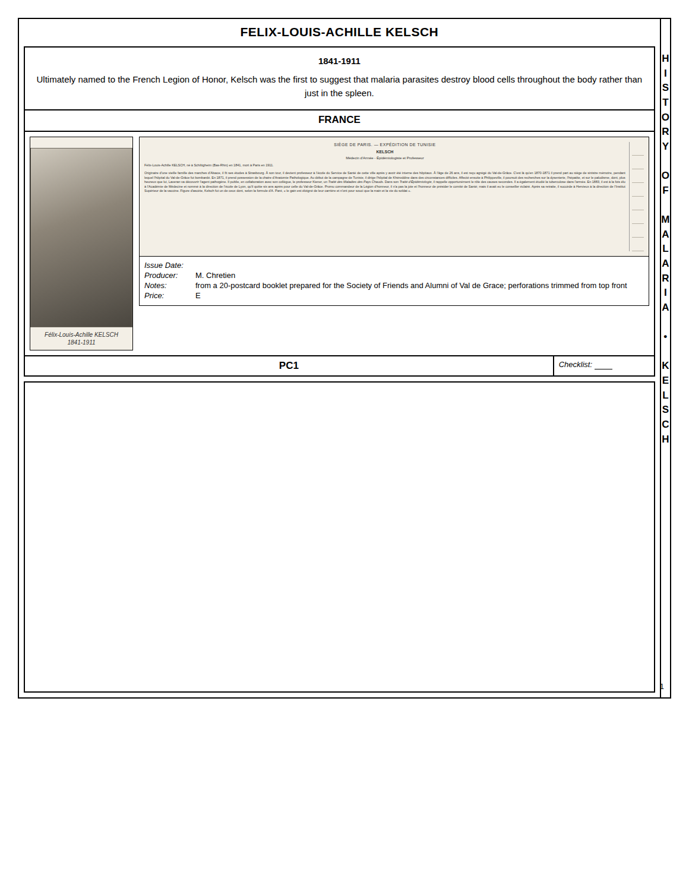FELIX-LOUIS-ACHILLE KELSCH
1841-1911
Ultimately named to the French Legion of Honor, Kelsch was the first to suggest that malaria parasites destroy blood cells throughout the body rather than just in the spleen.
FRANCE
Félix-Louis-Achille KELSCH
1841-1911
SIÈGE DE PARIS. — EXPÉDITION DE TUNISIE
KELSCH
Médecin d'Armée - Épidémiologiste et Professeur
Félix-Louis-Achille KELSCH, né à Schiltigheim (Bas-Rhin) en 1841, mort à Paris en 1911.
Originaire d'une vieille famille des marches d'Alsace, il fit ses études à Strasbourg. À son tour, il devient professeur à l'école du Service de Santé de cette ville après y avoir été interne des hôpitaux. À l'âge de 26 ans, il est reçu agrégé du Val-de-Grâce. C'est là qu'en 1870-1871 il prend part au siège de sinistre mémoire, pendant lequel l'hôpital du Val-de-Grâce fut bombardé. En 1871, il prend possession de la chaire d'Anatomie Pathologique. Au début de la campagne de Tunisie, il dirige l'hôpital de Khéroddine dans des circonstances difficiles. Affecté ensuite à Philippeville, il poursuit des recherches sur la dysenterie, l'hépatite, et sur le paludisme, dont, plus heureux que lui, Laveran va découvrir l'agent pathogène. Il publie, en collaboration avec son collègue, le professeur Kiener, un Traité des Maladies des Pays Chauds. Dans son Traité d'Épidémiologie, il rappelle opportunément le rôle des causes secondes. Il a également étudié la tuberculose dans l'armée. En 1883, il est à la fois élu à l'Académie de Médecine et nommé à la direction de l'école de Lyon, qu'il quitte six ans après pour celle du Val-de-Grâce. Promu commandeur de la Légion d'honneur, il n'a pas la joie et l'honneur de présider le comité de Santé; mais il avait eu le conseiller éclairé. Après sa retraite, il succède à Hervieux à la direction de l'Institut Supérieur de la vaccine. Figure d'ascète, Kelsch fut un de ceux dont, selon la formule d'A. Paré, « le gain est éloigné de leur carrière et n'ont pour souci que la main et la vie du soldat ».
| Issue Date: | |
| Producer: | M. Chretien |
| Notes: | from a 20-postcard booklet prepared for the Society of Friends and Alumni of Val de Grace; perforations trimmed from top front |
| Price: | E |
PC1
Checklist:
H
I
S
T
O
R
Y
O
F
M
A
L
A
R
I
A
•
K
E
L
S
C
H
1